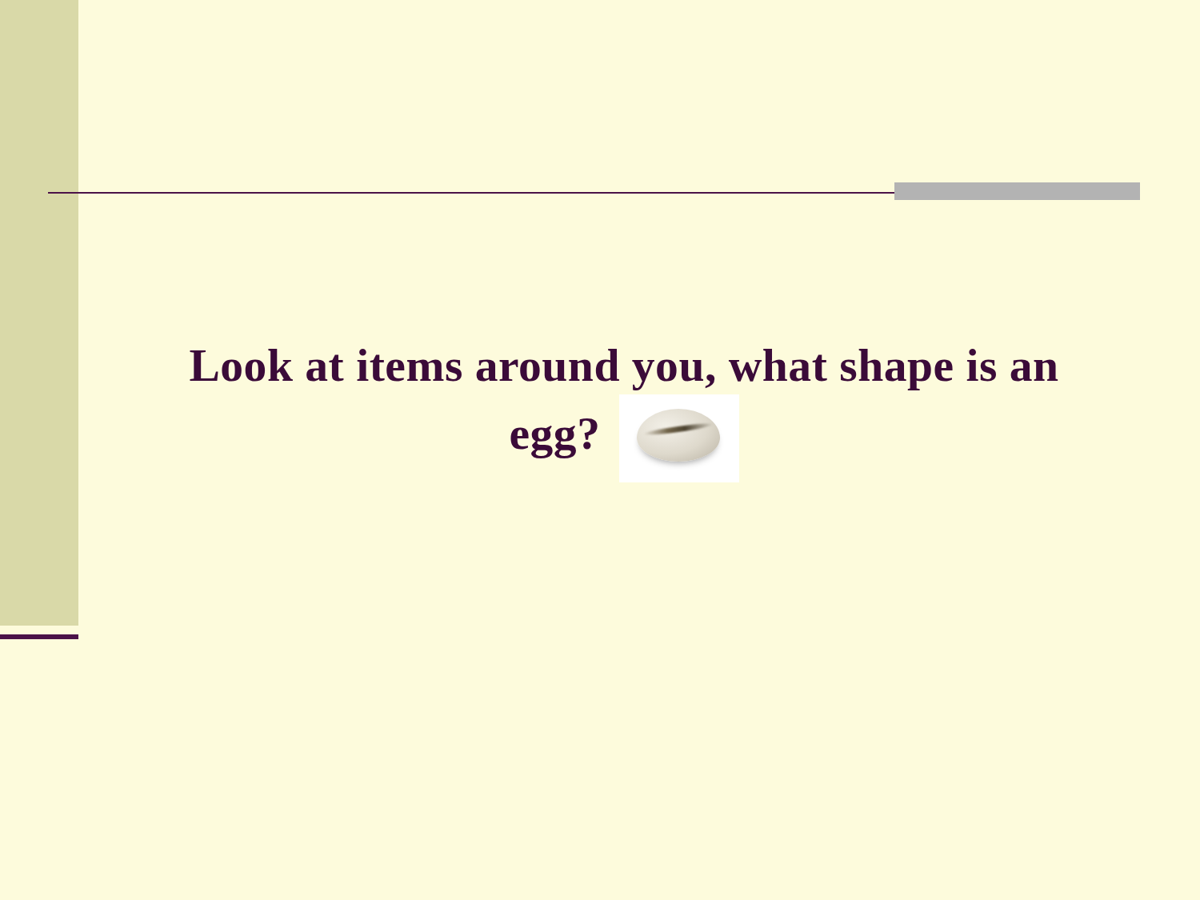Look at items around you, what shape is an egg?